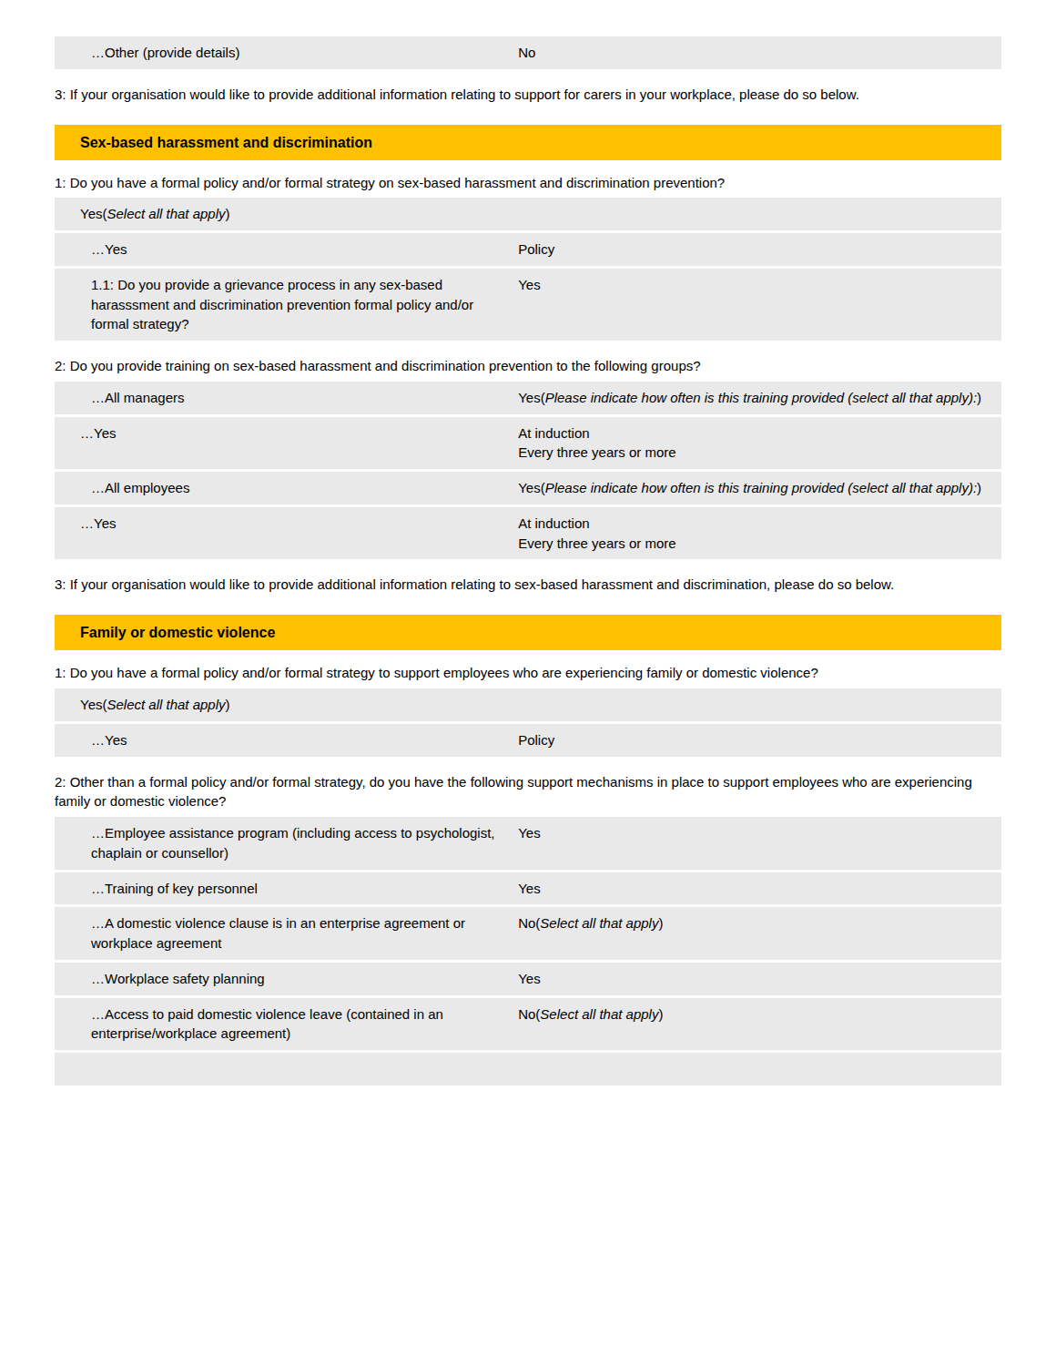| …Other (provide details) | No |
3: If your organisation would like to provide additional information relating to support for carers in your workplace, please do so below.
Sex-based harassment and discrimination
1: Do you have a formal policy and/or formal strategy on sex-based harassment and discrimination prevention?
| Yes( Select all that apply ) |
| …Yes | Policy |
| 1.1: Do you provide a grievance process in any sex-based harasssment and discrimination prevention formal policy and/or formal strategy? | Yes |
2: Do you provide training on sex-based harassment and discrimination prevention to the following groups?
| …All managers | Yes( Please indicate how often is this training provided (select all that apply): ) |
| …Yes | At induction Every three years or more |
| …All employees | Yes( Please indicate how often is this training provided (select all that apply): ) |
| …Yes | At induction Every three years or more |
3: If your organisation would like to provide additional information relating to sex-based harassment and discrimination, please do so below.
Family or domestic violence
1: Do you have a formal policy and/or formal strategy to support employees who are experiencing family or domestic violence?
| Yes( Select all that apply ) |
| …Yes | Policy |
2: Other than a formal policy and/or formal strategy, do you have the following support mechanisms in place to support employees who are experiencing family or domestic violence?
| …Employee assistance program (including access to psychologist, chaplain or counsellor) | Yes |
| …Training of key personnel | Yes |
| …A domestic violence clause is in an enterprise agreement or workplace agreement | No( Select all that apply ) |
| …Workplace safety planning | Yes |
| …Access to paid domestic violence leave (contained in an enterprise/workplace agreement) | No( Select all that apply ) |